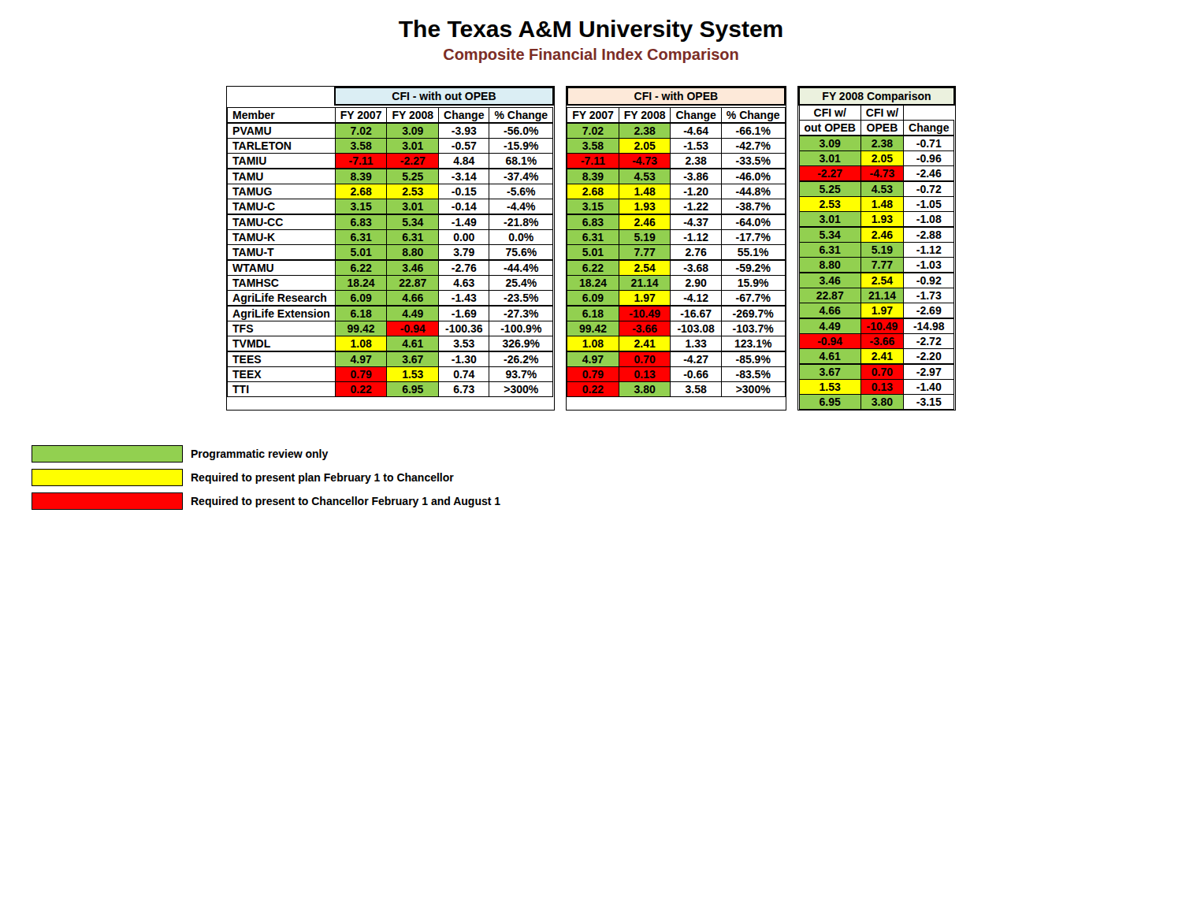The Texas A&M University System
Composite Financial Index Comparison
| / / CFI - with out OPEB / / Member / FY 2007 / FY 2008 / Change / % Change / / PVAMU / 7.02 / 3.09 / -3.93 / -56.0% / / TARLETON / 3.58 / 3.01 / -0.57 / -15.9% / / TAMIU / -7.11 / -2.27 / 4.84 / 68.1% / / TAMU / 8.39 / 5.25 / -3.14 / -37.4% / / TAMUG / 2.68 / 2.53 / -0.15 / -5.6% / / TAMU-C / 3.15 / 3.01 / -0.14 / -4.4% / / TAMU-CC / 6.83 / 5.34 / -1.49 / -21.8% / / TAMU-K / 6.31 / 6.31 / 0.00 / 0.0% / / TAMU-T / 5.01 / 8.80 / 3.79 / 75.6% / / WTAMU / 6.22 / 3.46 / -2.76 / -44.4% / / TAMHSC / 18.24 / 22.87 / 4.63 / 25.4% / / AgriLife Research / 6.09 / 4.66 / -1.43 / -23.5% / / AgriLife Extension / 6.18 / 4.49 / -1.69 / -27.3% / / TFS / 99.42 / -0.94 / -100.36 / -100.9% / / TVMDL / 1.08 / 4.61 / 3.53 / 326.9% / / TEES / 4.97 / 3.67 / -1.30 / -26.2% / / TEEX / 0.79 / 1.53 / 0.74 / 93.7% / / TTI / 0.22 / 6.95 / 6.73 / >300% / | / CFI - with OPEB / / FY 2007 / FY 2008 / Change / % Change / / 7.02 / 2.38 / -4.64 / -66.1% / / 3.58 / 2.05 / -1.53 / -42.7% / / -7.11 / -4.73 / 2.38 / -33.5% / / 8.39 / 4.53 / -3.86 / -46.0% / / 2.68 / 1.48 / -1.20 / -44.8% / / 3.15 / 1.93 / -1.22 / -38.7% / / 6.83 / 2.46 / -4.37 / -64.0% / / 6.31 / 5.19 / -1.12 / -17.7% / / 5.01 / 7.77 / 2.76 / 55.1% / / 6.22 / 2.54 / -3.68 / -59.2% / / 18.24 / 21.14 / 2.90 / 15.9% / / 6.09 / 1.97 / -4.12 / -67.7% / / 6.18 / -10.49 / -16.67 / -269.7% / / 99.42 / -3.66 / -103.08 / -103.7% / / 1.08 / 2.41 / 1.33 / 123.1% / / 4.97 / 0.70 / -4.27 / -85.9% / / 0.79 / 0.13 / -0.66 / -83.5% / / 0.22 / 3.80 / 3.58 / >300% / | / FY 2008 Comparison / / CFI w/ / CFI w/ / / / out OPEB / OPEB / Change / / 3.09 / 2.38 / -0.71 / / 3.01 / 2.05 / -0.96 / / -2.27 / -4.73 / -2.46 / / 5.25 / 4.53 / -0.72 / / 2.53 / 1.48 / -1.05 / / 3.01 / 1.93 / -1.08 / / 5.34 / 2.46 / -2.88 / / 6.31 / 5.19 / -1.12 / / 8.80 / 7.77 / -1.03 / / 3.46 / 2.54 / -0.92 / / 22.87 / 21.14 / -1.73 / / 4.66 / 1.97 / -2.69 / / 4.49 / -10.49 / -14.98 / / -0.94 / -3.66 / -2.72 / / 4.61 / 2.41 / -2.20 / / 3.67 / 0.70 / -2.97 / / 1.53 / 0.13 / -1.40 / / 6.95 / 3.80 / -3.15 / |
| | Programmatic review only |
| | Required to present plan February 1 to Chancellor |
| | Required to present to Chancellor February 1 and August 1 |